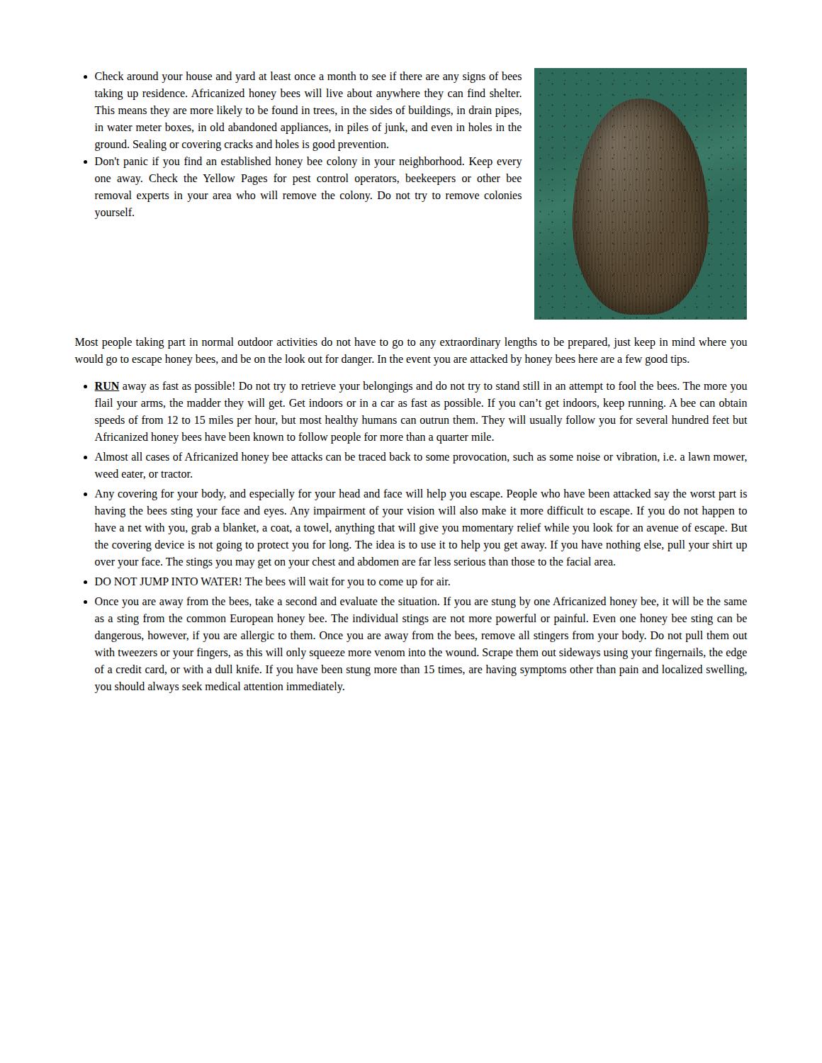Check around your house and yard at least once a month to see if there are any signs of bees taking up residence. Africanized honey bees will live about anywhere they can find shelter. This means they are more likely to be found in trees, in the sides of buildings, in drain pipes, in water meter boxes, in old abandoned appliances, in piles of junk, and even in holes in the ground. Sealing or covering cracks and holes is good prevention.
Don't panic if you find an established honey bee colony in your neighborhood. Keep every one away. Check the Yellow Pages for pest control operators, beekeepers or other bee removal experts in your area who will remove the colony. Do not try to remove colonies yourself.
Most people taking part in normal outdoor activities do not have to go to any extraordinary lengths to be prepared, just keep in mind where you would go to escape honey bees, and be on the look out for danger. In the event you are attacked by honey bees here are a few good tips.
RUN away as fast as possible! Do not try to retrieve your belongings and do not try to stand still in an attempt to fool the bees. The more you flail your arms, the madder they will get. Get indoors or in a car as fast as possible. If you can’t get indoors, keep running. A bee can obtain speeds of from 12 to 15 miles per hour, but most healthy humans can outrun them. They will usually follow you for several hundred feet but Africanized honey bees have been known to follow people for more than a quarter mile.
Almost all cases of Africanized honey bee attacks can be traced back to some provocation, such as some noise or vibration, i.e. a lawn mower, weed eater, or tractor.
Any covering for your body, and especially for your head and face will help you escape. People who have been attacked say the worst part is having the bees sting your face and eyes. Any impairment of your vision will also make it more difficult to escape. If you do not happen to have a net with you, grab a blanket, a coat, a towel, anything that will give you momentary relief while you look for an avenue of escape. But the covering device is not going to protect you for long. The idea is to use it to help you get away. If you have nothing else, pull your shirt up over your face. The stings you may get on your chest and abdomen are far less serious than those to the facial area.
DO NOT JUMP INTO WATER! The bees will wait for you to come up for air.
Once you are away from the bees, take a second and evaluate the situation. If you are stung by one Africanized honey bee, it will be the same as a sting from the common European honey bee. The individual stings are not more powerful or painful. Even one honey bee sting can be dangerous, however, if you are allergic to them. Once you are away from the bees, remove all stingers from your body. Do not pull them out with tweezers or your fingers, as this will only squeeze more venom into the wound. Scrape them out sideways using your fingernails, the edge of a credit card, or with a dull knife. If you have been stung more than 15 times, are having symptoms other than pain and localized swelling, you should always seek medical attention immediately.